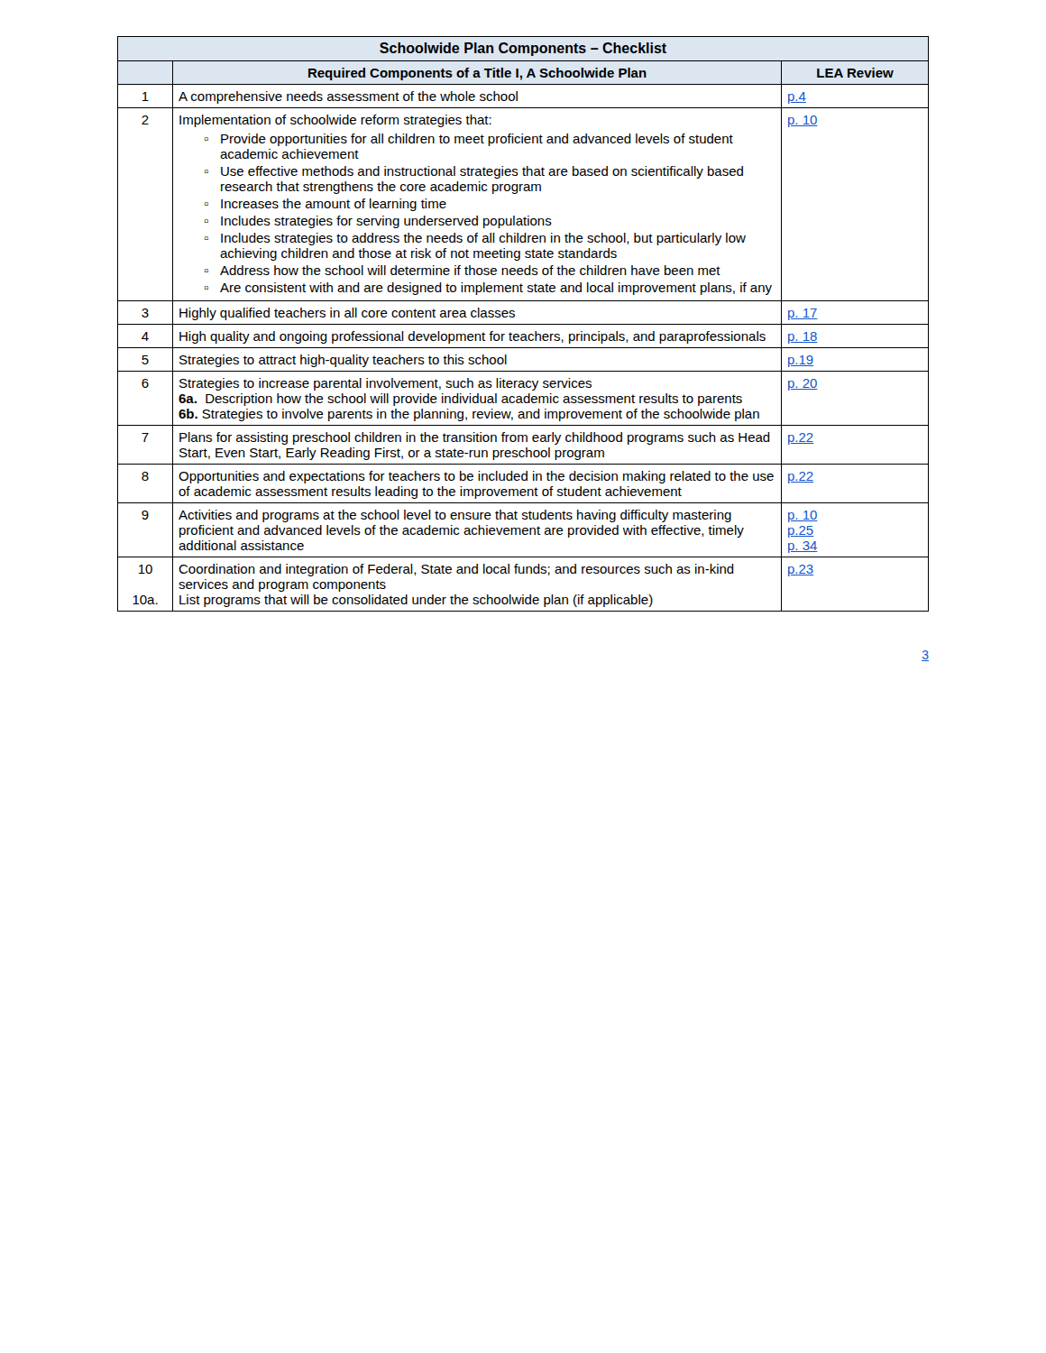| Schoolwide Plan Components – Checklist |
| --- |
| | Required Components of a Title I, A Schoolwide Plan | LEA Review |
| 1 | A comprehensive needs assessment of the whole school | p.4 |
| 2 | Implementation of schoolwide reform strategies that: Provide opportunities for all children to meet proficient and advanced levels of student academic achievement Use effective methods and instructional strategies that are based on scientifically based research that strengthens the core academic program Increases the amount of learning time Includes strategies for serving underserved populations Includes strategies to address the needs of all children in the school, but particularly low achieving children and those at risk of not meeting state standards Address how the school will determine if those needs of the children have been met Are consistent with and are designed to implement state and local improvement plans, if any | p. 10 |
| 3 | Highly qualified teachers in all core content area classes | p. 17 |
| 4 | High quality and ongoing professional development for teachers, principals, and paraprofessionals | p. 18 |
| 5 | Strategies to attract high-quality teachers to this school | p.19 |
| 6 | Strategies to increase parental involvement, such as literacy services 6a. Description how the school will provide individual academic assessment results to parents 6b. Strategies to involve parents in the planning, review, and improvement of the schoolwide plan | p. 20 |
| 7 | Plans for assisting preschool children in the transition from early childhood programs such as Head Start, Even Start, Early Reading First, or a state-run preschool program | p.22 |
| 8 | Opportunities and expectations for teachers to be included in the decision making related to the use of academic assessment results leading to the improvement of student achievement | p.22 |
| 9 | Activities and programs at the school level to ensure that students having difficulty mastering proficient and advanced levels of the academic achievement are provided with effective, timely additional assistance | p. 10 p.25 p. 34 |
| 10 10a. | Coordination and integration of Federal, State and local funds; and resources such as in-kind services and program components List programs that will be consolidated under the schoolwide plan (if applicable) | p.23 |
3